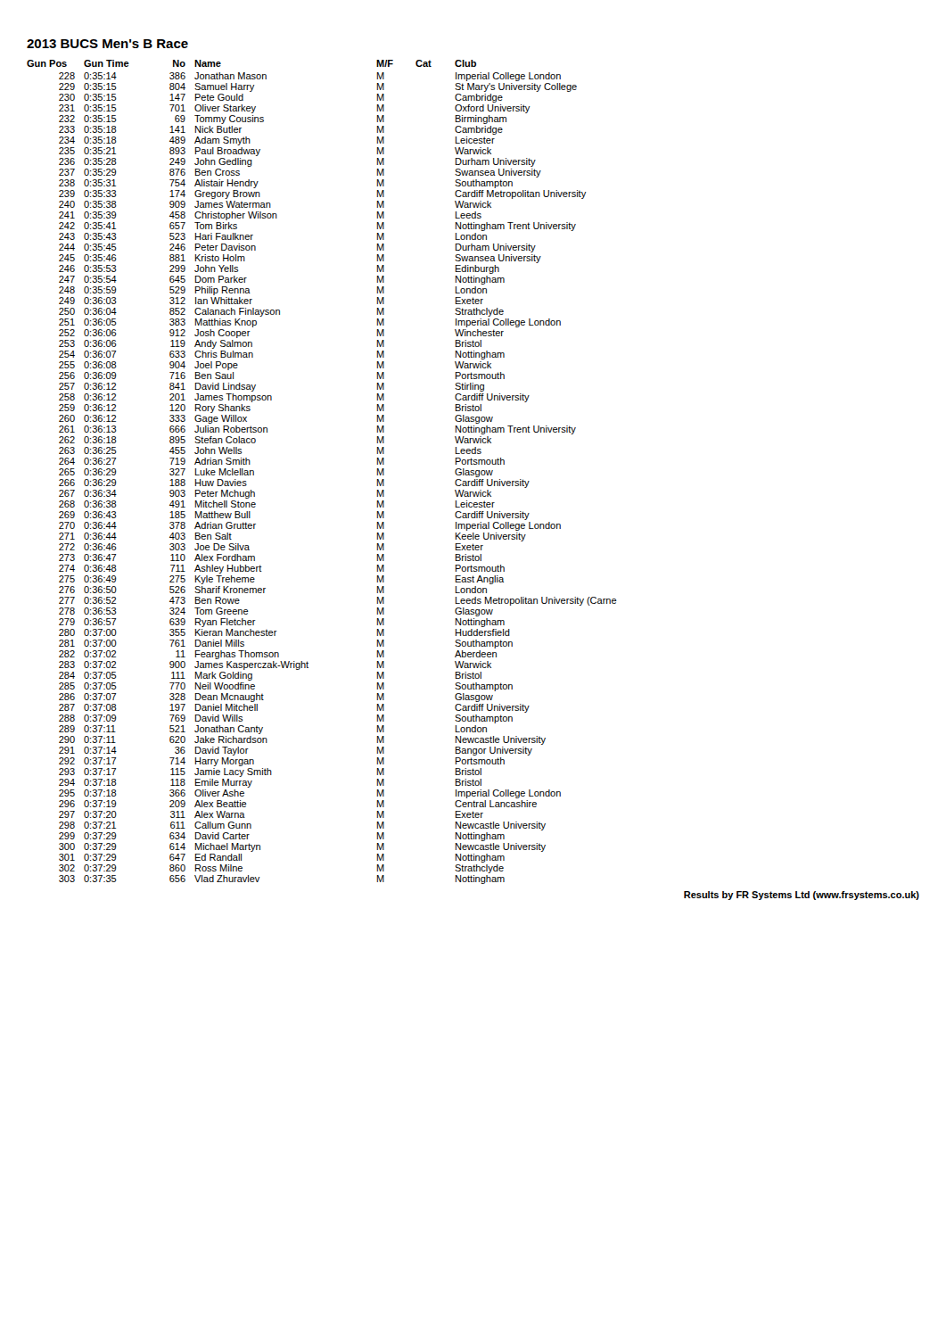2013 BUCS Men's B Race
| Gun Pos | Gun Time | No | Name | M/F | Cat | Club |
| --- | --- | --- | --- | --- | --- | --- |
| 228 | 0:35:14 | 386 | Jonathan Mason | M | | Imperial College London |
| 229 | 0:35:15 | 804 | Samuel Harry | M | | St Mary's University College |
| 230 | 0:35:15 | 147 | Pete Gould | M | | Cambridge |
| 231 | 0:35:15 | 701 | Oliver Starkey | M | | Oxford University |
| 232 | 0:35:15 | 69 | Tommy Cousins | M | | Birmingham |
| 233 | 0:35:18 | 141 | Nick Butler | M | | Cambridge |
| 234 | 0:35:18 | 489 | Adam Smyth | M | | Leicester |
| 235 | 0:35:21 | 893 | Paul Broadway | M | | Warwick |
| 236 | 0:35:28 | 249 | John Gedling | M | | Durham University |
| 237 | 0:35:29 | 876 | Ben Cross | M | | Swansea University |
| 238 | 0:35:31 | 754 | Alistair Hendry | M | | Southampton |
| 239 | 0:35:33 | 174 | Gregory Brown | M | | Cardiff Metropolitan University |
| 240 | 0:35:38 | 909 | James Waterman | M | | Warwick |
| 241 | 0:35:39 | 458 | Christopher Wilson | M | | Leeds |
| 242 | 0:35:41 | 657 | Tom Birks | M | | Nottingham Trent University |
| 243 | 0:35:43 | 523 | Hari Faulkner | M | | London |
| 244 | 0:35:45 | 246 | Peter Davison | M | | Durham University |
| 245 | 0:35:46 | 881 | Kristo Holm | M | | Swansea University |
| 246 | 0:35:53 | 299 | John Yells | M | | Edinburgh |
| 247 | 0:35:54 | 645 | Dom Parker | M | | Nottingham |
| 248 | 0:35:59 | 529 | Philip Renna | M | | London |
| 249 | 0:36:03 | 312 | Ian Whittaker | M | | Exeter |
| 250 | 0:36:04 | 852 | Calanach Finlayson | M | | Strathclyde |
| 251 | 0:36:05 | 383 | Matthias Knop | M | | Imperial College London |
| 252 | 0:36:06 | 912 | Josh Cooper | M | | Winchester |
| 253 | 0:36:06 | 119 | Andy Salmon | M | | Bristol |
| 254 | 0:36:07 | 633 | Chris Bulman | M | | Nottingham |
| 255 | 0:36:08 | 904 | Joel Pope | M | | Warwick |
| 256 | 0:36:09 | 716 | Ben Saul | M | | Portsmouth |
| 257 | 0:36:12 | 841 | David Lindsay | M | | Stirling |
| 258 | 0:36:12 | 201 | James Thompson | M | | Cardiff University |
| 259 | 0:36:12 | 120 | Rory Shanks | M | | Bristol |
| 260 | 0:36:12 | 333 | Gage Willox | M | | Glasgow |
| 261 | 0:36:13 | 666 | Julian Robertson | M | | Nottingham Trent University |
| 262 | 0:36:18 | 895 | Stefan Colaco | M | | Warwick |
| 263 | 0:36:25 | 455 | John Wells | M | | Leeds |
| 264 | 0:36:27 | 719 | Adrian Smith | M | | Portsmouth |
| 265 | 0:36:29 | 327 | Luke Mclellan | M | | Glasgow |
| 266 | 0:36:29 | 188 | Huw Davies | M | | Cardiff University |
| 267 | 0:36:34 | 903 | Peter Mchugh | M | | Warwick |
| 268 | 0:36:38 | 491 | Mitchell Stone | M | | Leicester |
| 269 | 0:36:43 | 185 | Matthew Bull | M | | Cardiff University |
| 270 | 0:36:44 | 378 | Adrian Grutter | M | | Imperial College London |
| 271 | 0:36:44 | 403 | Ben Salt | M | | Keele University |
| 272 | 0:36:46 | 303 | Joe De Silva | M | | Exeter |
| 273 | 0:36:47 | 110 | Alex Fordham | M | | Bristol |
| 274 | 0:36:48 | 711 | Ashley Hubbert | M | | Portsmouth |
| 275 | 0:36:49 | 275 | Kyle Treheme | M | | East Anglia |
| 276 | 0:36:50 | 526 | Sharif Kronemer | M | | London |
| 277 | 0:36:52 | 473 | Ben Rowe | M | | Leeds Metropolitan University (Carne |
| 278 | 0:36:53 | 324 | Tom Greene | M | | Glasgow |
| 279 | 0:36:57 | 639 | Ryan Fletcher | M | | Nottingham |
| 280 | 0:37:00 | 355 | Kieran Manchester | M | | Huddersfield |
| 281 | 0:37:00 | 761 | Daniel Mills | M | | Southampton |
| 282 | 0:37:02 | 11 | Fearghas Thomson | M | | Aberdeen |
| 283 | 0:37:02 | 900 | James Kasperczak-Wright | M | | Warwick |
| 284 | 0:37:05 | 111 | Mark Golding | M | | Bristol |
| 285 | 0:37:05 | 770 | Neil Woodfine | M | | Southampton |
| 286 | 0:37:07 | 328 | Dean Mcnaught | M | | Glasgow |
| 287 | 0:37:08 | 197 | Daniel Mitchell | M | | Cardiff University |
| 288 | 0:37:09 | 769 | David Wills | M | | Southampton |
| 289 | 0:37:11 | 521 | Jonathan Canty | M | | London |
| 290 | 0:37:11 | 620 | Jake Richardson | M | | Newcastle University |
| 291 | 0:37:14 | 36 | David Taylor | M | | Bangor University |
| 292 | 0:37:17 | 714 | Harry Morgan | M | | Portsmouth |
| 293 | 0:37:17 | 115 | Jamie Lacy Smith | M | | Bristol |
| 294 | 0:37:18 | 118 | Emile Murray | M | | Bristol |
| 295 | 0:37:18 | 366 | Oliver Ashe | M | | Imperial College London |
| 296 | 0:37:19 | 209 | Alex Beattie | M | | Central Lancashire |
| 297 | 0:37:20 | 311 | Alex Warna | M | | Exeter |
| 298 | 0:37:21 | 611 | Callum Gunn | M | | Newcastle University |
| 299 | 0:37:29 | 634 | David Carter | M | | Nottingham |
| 300 | 0:37:29 | 614 | Michael Martyn | M | | Newcastle University |
| 301 | 0:37:29 | 647 | Ed Randall | M | | Nottingham |
| 302 | 0:37:29 | 860 | Ross Milne | M | | Strathclyde |
| 303 | 0:37:35 | 656 | Vlad Zhuravlev | M | | Nottingham |
Results by FR Systems Ltd (www.frsystems.co.uk)